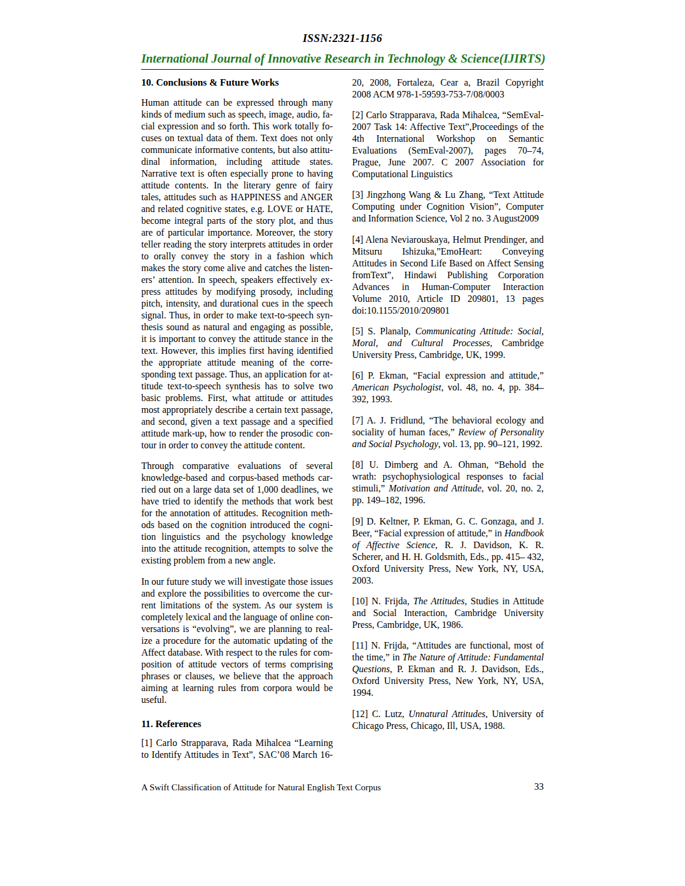ISSN:2321-1156
International Journal of Innovative Research in Technology & Science(IJIRTS)
10. Conclusions & Future Works
Human attitude can be expressed through many kinds of medium such as speech, image, audio, facial expression and so forth. This work totally focuses on textual data of them. Text does not only communicate informative contents, but also attitudinal information, including attitude states. Narrative text is often especially prone to having attitude contents. In the literary genre of fairy tales, attitudes such as HAPPINESS and ANGER and related cognitive states, e.g. LOVE or HATE, become integral parts of the story plot, and thus are of particular importance. Moreover, the story teller reading the story interprets attitudes in order to orally convey the story in a fashion which makes the story come alive and catches the listeners’ attention. In speech, speakers effectively express attitudes by modifying prosody, including pitch, intensity, and durational cues in the speech signal. Thus, in order to make text-to-speech synthesis sound as natural and engaging as possible, it is important to convey the attitude stance in the text. However, this implies first having identified the appropriate attitude meaning of the corresponding text passage. Thus, an application for attitude text-to-speech synthesis has to solve two basic problems. First, what attitude or attitudes most appropriately describe a certain text passage, and second, given a text passage and a specified attitude mark-up, how to render the prosodic contour in order to convey the attitude content.
Through comparative evaluations of several knowledge-based and corpus-based methods carried out on a large data set of 1,000 deadlines, we have tried to identify the methods that work best for the annotation of attitudes. Recognition methods based on the cognition introduced the cognition linguistics and the psychology knowledge into the attitude recognition, attempts to solve the existing problem from a new angle.
In our future study we will investigate those issues and explore the possibilities to overcome the current limitations of the system. As our system is completely lexical and the language of online conversations is “evolving”, we are planning to realize a procedure for the automatic updating of the Affect database. With respect to the rules for composition of attitude vectors of terms comprising phrases or clauses, we believe that the approach aiming at learning rules from corpora would be useful.
11. References
[1] Carlo Strapparava, Rada Mihalcea “Learning to Identify Attitudes in Text”, SAC’08 March 16-20, 2008, Fortaleza, Cear a, Brazil Copyright 2008 ACM 978-1-59593-753-7/08/0003
[2] Carlo Strapparava, Rada Mihalcea, “SemEval-2007 Task 14: Affective Text”,Proceedings of the 4th International Workshop on Semantic Evaluations (SemEval-2007), pages 70–74, Prague, June 2007. C 2007 Association for Computational Linguistics
[3] Jingzhong Wang & Lu Zhang, “Text Attitude Computing under Cognition Vision”, Computer and Information Science, Vol 2 no. 3 August2009
[4] Alena Neviarouskaya, Helmut Prendinger, and Mitsuru Ishizuka,”EmoHeart: Conveying Attitudes in Second Life Based on Affect Sensing fromText”, Hindawi Publishing Corporation Advances in Human-Computer Interaction Volume 2010, Article ID 209801, 13 pages doi:10.1155/2010/209801
[5] S. Planalp, Communicating Attitude: Social, Moral, and Cultural Processes, Cambridge University Press, Cambridge, UK, 1999.
[6] P. Ekman, “Facial expression and attitude,” American Psychologist, vol. 48, no. 4, pp. 384–392, 1993.
[7] A. J. Fridlund, “The behavioral ecology and sociality of human faces,” Review of Personality and Social Psychology, vol. 13, pp. 90–121, 1992.
[8] U. Dimberg and A. Ohman, “Behold the wrath: psychophysiological responses to facial stimuli,” Motivation and Attitude, vol. 20, no. 2, pp. 149–182, 1996.
[9] D. Keltner, P. Ekman, G. C. Gonzaga, and J. Beer, “Facial expression of attitude,” in Handbook of Affective Science, R. J. Davidson, K. R. Scherer, and H. H. Goldsmith, Eds., pp. 415– 432, Oxford University Press, New York, NY, USA, 2003.
[10] N. Frijda, The Attitudes, Studies in Attitude and Social Interaction, Cambridge University Press, Cambridge, UK, 1986.
[11] N. Frijda, “Attitudes are functional, most of the time,” in The Nature of Attitude: Fundamental Questions, P. Ekman and R. J. Davidson, Eds., Oxford University Press, New York, NY, USA, 1994.
[12] C. Lutz, Unnatural Attitudes, University of Chicago Press, Chicago, Ill, USA, 1988.
A Swift Classification of Attitude for Natural English Text Corpus
33